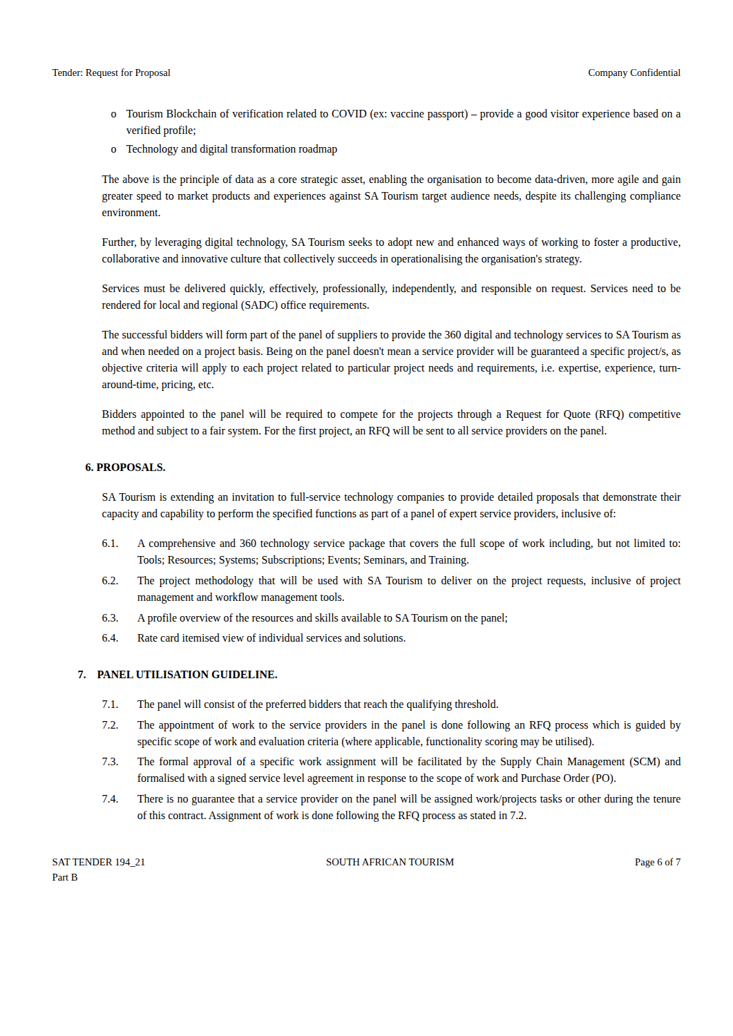Tender: Request for Proposal Company Confidential
Tourism Blockchain of verification related to COVID (ex: vaccine passport) – provide a good visitor experience based on a verified profile;
Technology and digital transformation roadmap
The above is the principle of data as a core strategic asset, enabling the organisation to become data-driven, more agile and gain greater speed to market products and experiences against SA Tourism target audience needs, despite its challenging compliance environment.
Further, by leveraging digital technology, SA Tourism seeks to adopt new and enhanced ways of working to foster a productive, collaborative and innovative culture that collectively succeeds in operationalising the organisation's strategy.
Services must be delivered quickly, effectively, professionally, independently, and responsible on request. Services need to be rendered for local and regional (SADC) office requirements.
The successful bidders will form part of the panel of suppliers to provide the 360 digital and technology services to SA Tourism as and when needed on a project basis. Being on the panel doesn't mean a service provider will be guaranteed a specific project/s, as objective criteria will apply to each project related to particular project needs and requirements, i.e. expertise, experience, turn-around-time, pricing, etc.
Bidders appointed to the panel will be required to compete for the projects through a Request for Quote (RFQ) competitive method and subject to a fair system. For the first project, an RFQ will be sent to all service providers on the panel.
6. PROPOSALS.
SA Tourism is extending an invitation to full-service technology companies to provide detailed proposals that demonstrate their capacity and capability to perform the specified functions as part of a panel of expert service providers, inclusive of:
6.1. A comprehensive and 360 technology service package that covers the full scope of work including, but not limited to: Tools; Resources; Systems; Subscriptions; Events; Seminars, and Training.
6.2. The project methodology that will be used with SA Tourism to deliver on the project requests, inclusive of project management and workflow management tools.
6.3. A profile overview of the resources and skills available to SA Tourism on the panel;
6.4. Rate card itemised view of individual services and solutions.
7. PANEL UTILISATION GUIDELINE.
7.1. The panel will consist of the preferred bidders that reach the qualifying threshold.
7.2. The appointment of work to the service providers in the panel is done following an RFQ process which is guided by specific scope of work and evaluation criteria (where applicable, functionality scoring may be utilised).
7.3. The formal approval of a specific work assignment will be facilitated by the Supply Chain Management (SCM) and formalised with a signed service level agreement in response to the scope of work and Purchase Order (PO).
7.4. There is no guarantee that a service provider on the panel will be assigned work/projects tasks or other during the tenure of this contract. Assignment of work is done following the RFQ process as stated in 7.2.
SAT TENDER 194_21 Part B SOUTH AFRICAN TOURISM Page 6 of 7